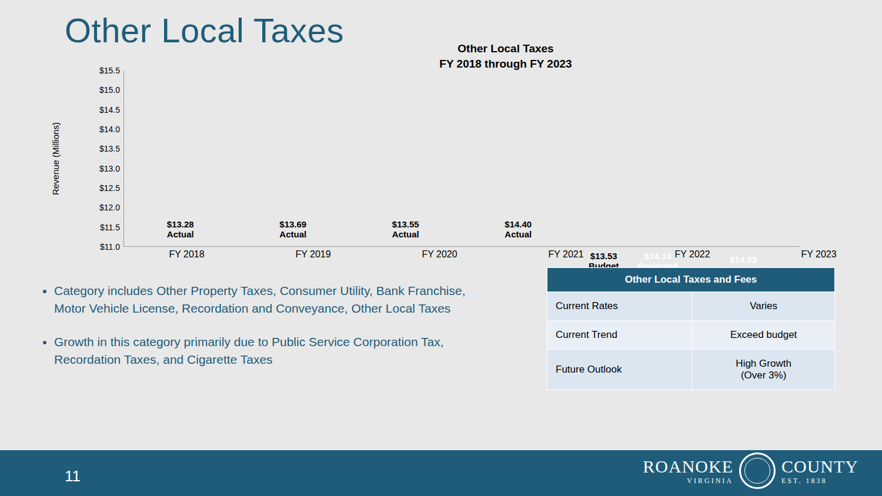Other Local Taxes
Other Local Taxes
FY 2018 through FY 2023
Revenue (Millions)
$15.5 $15.0 $14.5 $14.0 $13.5 $13.0 $12.5 $12.0 $11.5 $11.0
$13.28
Actual
$13.69
Actual
$13.55
Actual
$14.40
Actual
$13.53
Budget
$14.14
Projected
$14.53
Proposed
FY 2018
FY 2019
FY 2020
FY 2021
FY 2022
FY 2023
Category includes Other Property Taxes, Consumer Utility, Bank Franchise, Motor Vehicle License, Recordation and Conveyance, Other Local Taxes
Growth in this category primarily due to Public Service Corporation Tax, Recordation Taxes, and Cigarette Taxes
| Other Local Taxes and Fees |
| --- |
| Current Rates | Varies |
| Current Trend | Exceed budget |
| Future Outlook | High Growth (Over 3%) |
11
ROANOKE VIRGINIA
COUNTY EST. 1838